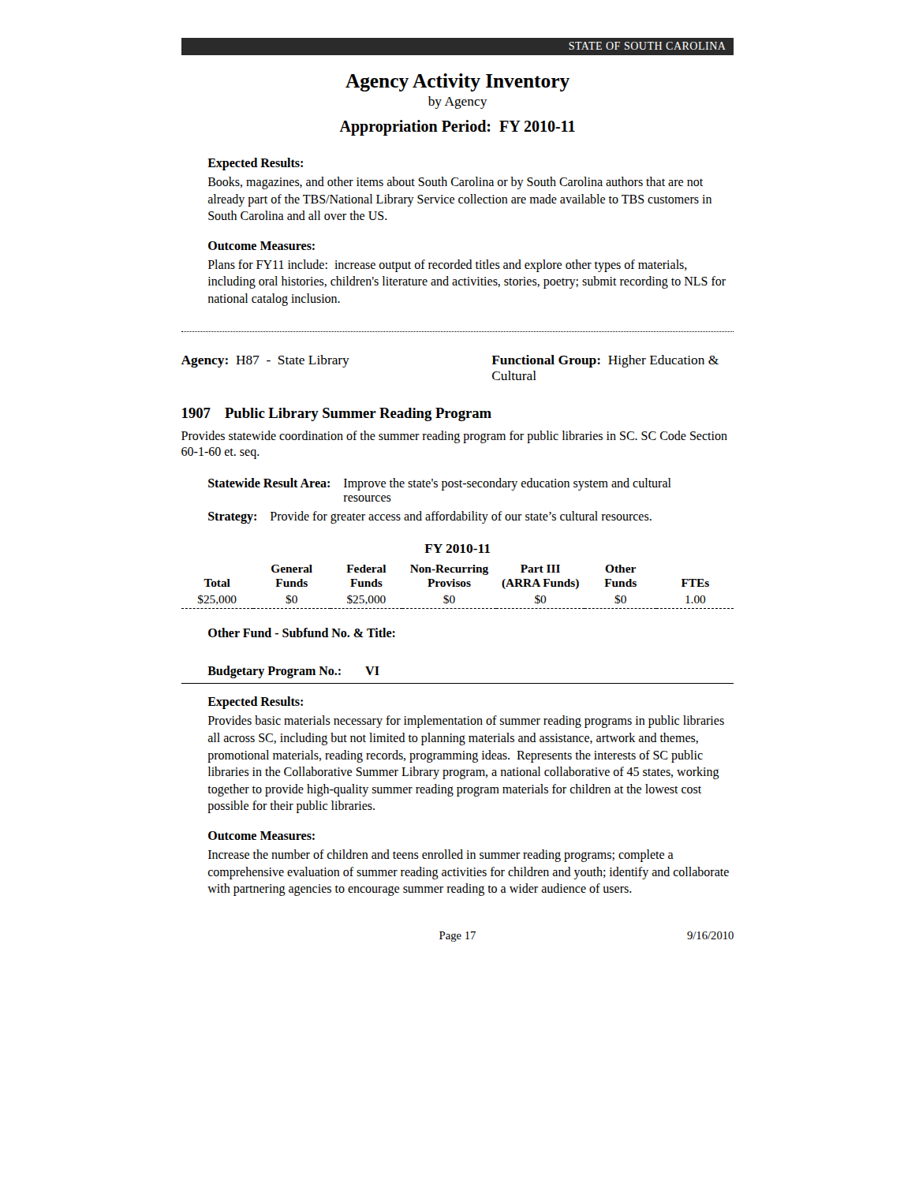STATE OF SOUTH CAROLINA
Agency Activity Inventory
by Agency
Appropriation Period: FY 2010-11
Expected Results:
Books, magazines, and other items about South Carolina or by South Carolina authors that are not already part of the TBS/National Library Service collection are made available to TBS customers in South Carolina and all over the US.
Outcome Measures:
Plans for FY11 include: increase output of recorded titles and explore other types of materials, including oral histories, children's literature and activities, stories, poetry; submit recording to NLS for national catalog inclusion.
Agency: H87 - State Library
Functional Group: Higher Education & Cultural
1907 Public Library Summer Reading Program
Provides statewide coordination of the summer reading program for public libraries in SC. SC Code Section 60-1-60 et. seq.
Statewide Result Area: Improve the state's post-secondary education system and cultural
resources
Strategy: Provide for greater access and affordability of our state’s cultural resources.
FY 2010-11
| Total | General Funds | Federal Funds | Non-Recurring Provisos | Part III (ARRA Funds) | Other Funds | FTEs |
| --- | --- | --- | --- | --- | --- | --- |
| $25,000 | $0 | $25,000 | $0 | $0 | $0 | 1.00 |
Other Fund - Subfund No. & Title:
Budgetary Program No.:VI
Expected Results:
Provides basic materials necessary for implementation of summer reading programs in public libraries all across SC, including but not limited to planning materials and assistance, artwork and themes, promotional materials, reading records, programming ideas. Represents the interests of SC public libraries in the Collaborative Summer Library program, a national collaborative of 45 states, working together to provide high-quality summer reading program materials for children at the lowest cost possible for their public libraries.
Outcome Measures:
Increase the number of children and teens enrolled in summer reading programs; complete a comprehensive evaluation of summer reading activities for children and youth; identify and collaborate with partnering agencies to encourage summer reading to a wider audience of users.
Page 17
9/16/2010